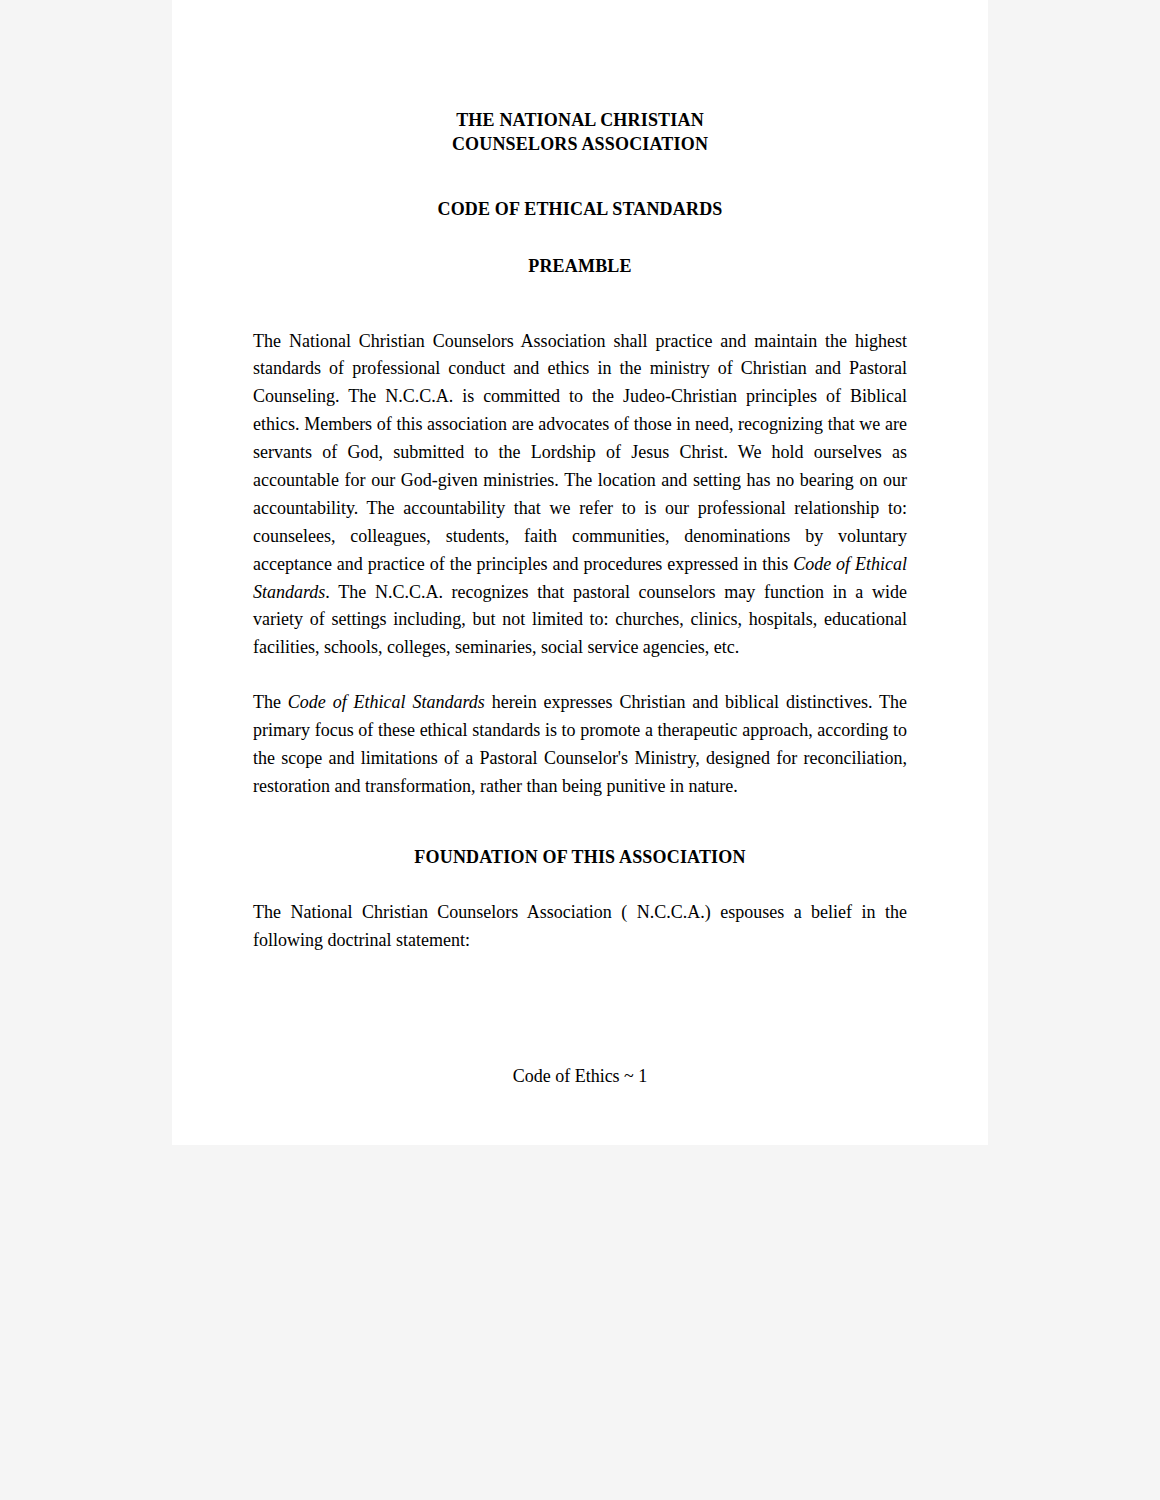The National Christian
Counselors Association
Code of Ethical Standards
Preamble
The National Christian Counselors Association shall practice and maintain the highest standards of professional conduct and ethics in the ministry of Christian and Pastoral Counseling. The N.C.C.A. is committed to the Judeo-Christian principles of Biblical ethics. Members of this association are advocates of those in need, recognizing that we are servants of God, submitted to the Lordship of Jesus Christ. We hold ourselves as accountable for our God-given ministries. The location and setting has no bearing on our accountability. The accountability that we refer to is our professional relationship to: counselees, colleagues, students, faith communities, denominations by voluntary acceptance and practice of the principles and procedures expressed in this Code of Ethical Standards. The N.C.C.A. recognizes that pastoral counselors may function in a wide variety of settings including, but not limited to: churches, clinics, hospitals, educational facilities, schools, colleges, seminaries, social service agencies, etc.
The Code of Ethical Standards herein expresses Christian and biblical distinctives. The primary focus of these ethical standards is to promote a therapeutic approach, according to the scope and limitations of a Pastoral Counselor's Ministry, designed for reconciliation, restoration and transformation, rather than being punitive in nature.
Foundation of This Association
The National Christian Counselors Association ( N.C.C.A.) espouses a belief in the following doctrinal statement:
Code of Ethics ~ 1